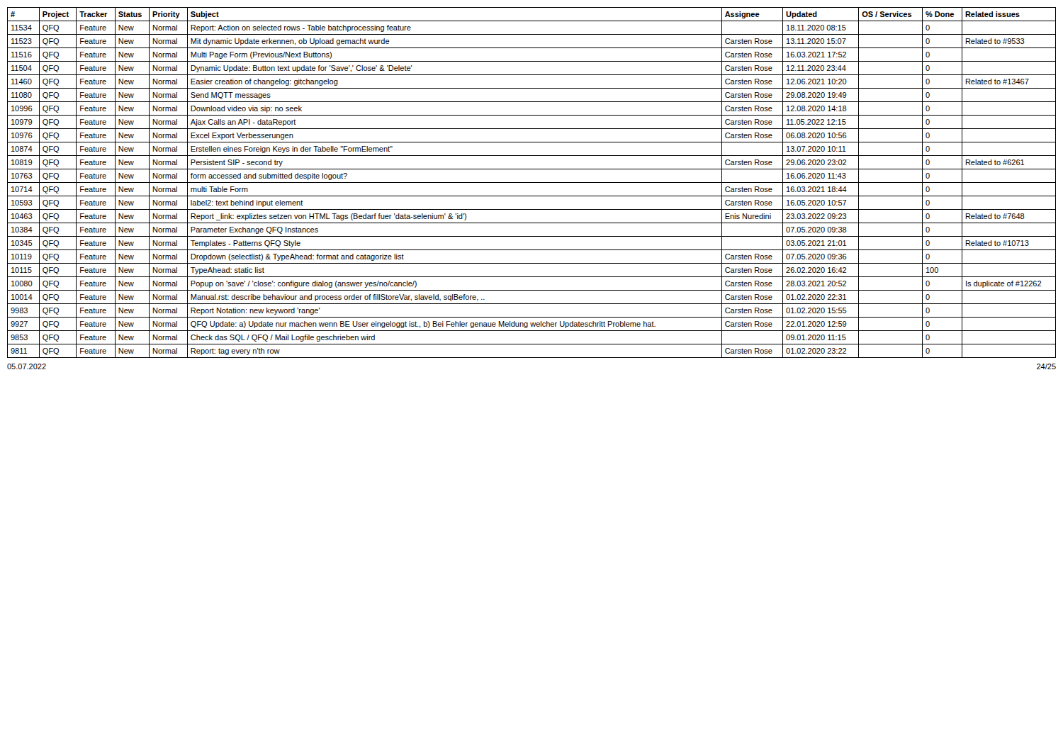| # | Project | Tracker | Status | Priority | Subject | Assignee | Updated | OS / Services | % Done | Related issues |
| --- | --- | --- | --- | --- | --- | --- | --- | --- | --- | --- |
| 11534 | QFQ | Feature | New | Normal | Report: Action on selected rows - Table batchprocessing feature | | 18.11.2020 08:15 | | 0 | |
| 11523 | QFQ | Feature | New | Normal | Mit dynamic Update erkennen, ob Upload gemacht wurde | Carsten Rose | 13.11.2020 15:07 | | 0 | Related to #9533 |
| 11516 | QFQ | Feature | New | Normal | Multi Page Form (Previous/Next Buttons) | Carsten Rose | 16.03.2021 17:52 | | 0 | |
| 11504 | QFQ | Feature | New | Normal | Dynamic Update: Button text update for 'Save',' Close' & 'Delete' | Carsten Rose | 12.11.2020 23:44 | | 0 | |
| 11460 | QFQ | Feature | New | Normal | Easier creation of changelog: gitchangelog | Carsten Rose | 12.06.2021 10:20 | | 0 | Related to #13467 |
| 11080 | QFQ | Feature | New | Normal | Send MQTT messages | Carsten Rose | 29.08.2020 19:49 | | 0 | |
| 10996 | QFQ | Feature | New | Normal | Download video via sip: no seek | Carsten Rose | 12.08.2020 14:18 | | 0 | |
| 10979 | QFQ | Feature | New | Normal | Ajax Calls an API - dataReport | Carsten Rose | 11.05.2022 12:15 | | 0 | |
| 10976 | QFQ | Feature | New | Normal | Excel Export Verbesserungen | Carsten Rose | 06.08.2020 10:56 | | 0 | |
| 10874 | QFQ | Feature | New | Normal | Erstellen eines Foreign Keys in der Tabelle "FormElement" | | 13.07.2020 10:11 | | 0 | |
| 10819 | QFQ | Feature | New | Normal | Persistent SIP - second try | Carsten Rose | 29.06.2020 23:02 | | 0 | Related to #6261 |
| 10763 | QFQ | Feature | New | Normal | form accessed and submitted despite logout? | | 16.06.2020 11:43 | | 0 | |
| 10714 | QFQ | Feature | New | Normal | multi Table Form | Carsten Rose | 16.03.2021 18:44 | | 0 | |
| 10593 | QFQ | Feature | New | Normal | label2: text behind input element | Carsten Rose | 16.05.2020 10:57 | | 0 | |
| 10463 | QFQ | Feature | New | Normal | Report _link: expliztes setzen von HTML Tags (Bedarf fuer 'data-selenium' & 'id') | Enis Nuredini | 23.03.2022 09:23 | | 0 | Related to #7648 |
| 10384 | QFQ | Feature | New | Normal | Parameter Exchange QFQ Instances | | 07.05.2020 09:38 | | 0 | |
| 10345 | QFQ | Feature | New | Normal | Templates - Patterns QFQ Style | | 03.05.2021 21:01 | | 0 | Related to #10713 |
| 10119 | QFQ | Feature | New | Normal | Dropdown (selectlist) & TypeAhead: format and catagorize list | Carsten Rose | 07.05.2020 09:36 | | 0 | |
| 10115 | QFQ | Feature | New | Normal | TypeAhead: static list | Carsten Rose | 26.02.2020 16:42 | | 100 | |
| 10080 | QFQ | Feature | New | Normal | Popup on 'save' / 'close': configure dialog (answer yes/no/cancle/) | Carsten Rose | 28.03.2021 20:52 | | 0 | Is duplicate of #12262 |
| 10014 | QFQ | Feature | New | Normal | Manual.rst: describe behaviour and process order of fillStoreVar, slaveId, sqlBefore, .. | Carsten Rose | 01.02.2020 22:31 | | 0 | |
| 9983 | QFQ | Feature | New | Normal | Report Notation: new keyword 'range' | Carsten Rose | 01.02.2020 15:55 | | 0 | |
| 9927 | QFQ | Feature | New | Normal | QFQ Update: a) Update nur machen wenn BE User eingeloggt ist., b) Bei Fehler genaue Meldung welcher Updateschritt Probleme hat. | Carsten Rose | 22.01.2020 12:59 | | 0 | |
| 9853 | QFQ | Feature | New | Normal | Check das SQL / QFQ / Mail Logfile geschrieben wird | | 09.01.2020 11:15 | | 0 | |
| 9811 | QFQ | Feature | New | Normal | Report: tag every n'th row | Carsten Rose | 01.02.2020 23:22 | | 0 | |
05.07.2022 24/25